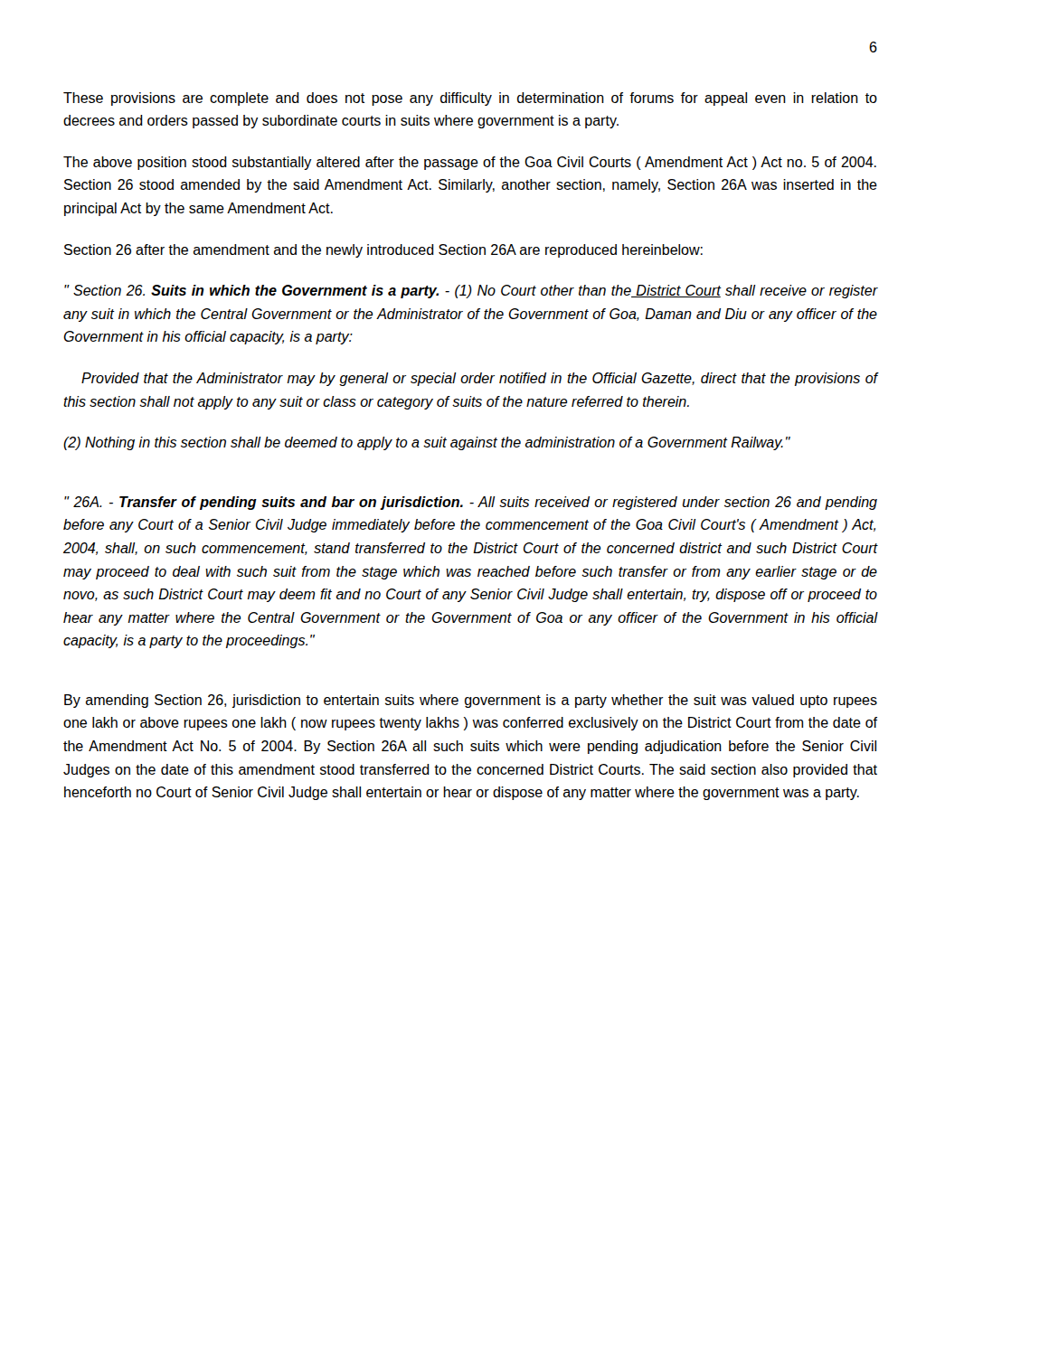6
These provisions are complete and does not pose any difficulty in determination of forums for appeal even in relation to decrees and orders passed by subordinate courts in suits where government is a party.
The above position stood substantially altered after the passage of the Goa Civil Courts ( Amendment Act ) Act no. 5 of 2004. Section 26 stood amended by the said Amendment Act. Similarly, another section, namely, Section 26A was inserted in the principal Act by the same Amendment Act.
Section 26 after the amendment and the newly introduced Section 26A are reproduced hereinbelow:
" Section 26. Suits in which the Government is a party. - (1) No Court other than the District Court shall receive or register any suit in which the Central Government or the Administrator of the Government of Goa, Daman and Diu or any officer of the Government in his official capacity, is a party:
Provided that the Administrator may by general or special order notified in the Official Gazette, direct that the provisions of this section shall not apply to any suit or class or category of suits of the nature referred to therein.
(2) Nothing in this section shall be deemed to apply to a suit against the administration of a Government Railway."
" 26A. - Transfer of pending suits and bar on jurisdiction. - All suits received or registered under section 26 and pending before any Court of a Senior Civil Judge immediately before the commencement of the Goa Civil Court's ( Amendment ) Act, 2004, shall, on such commencement, stand transferred to the District Court of the concerned district and such District Court may proceed to deal with such suit from the stage which was reached before such transfer or from any earlier stage or de novo, as such District Court may deem fit and no Court of any Senior Civil Judge shall entertain, try, dispose off or proceed to hear any matter where the Central Government or the Government of Goa or any officer of the Government in his official capacity, is a party to the proceedings."
By amending Section 26, jurisdiction to entertain suits where government is a party whether the suit was valued upto rupees one lakh or above rupees one lakh ( now rupees twenty lakhs ) was conferred exclusively on the District Court from the date of the Amendment Act No. 5 of 2004. By Section 26A all such suits which were pending adjudication before the Senior Civil Judges on the date of this amendment stood transferred to the concerned District Courts. The said section also provided that henceforth no Court of Senior Civil Judge shall entertain or hear or dispose of any matter where the government was a party.